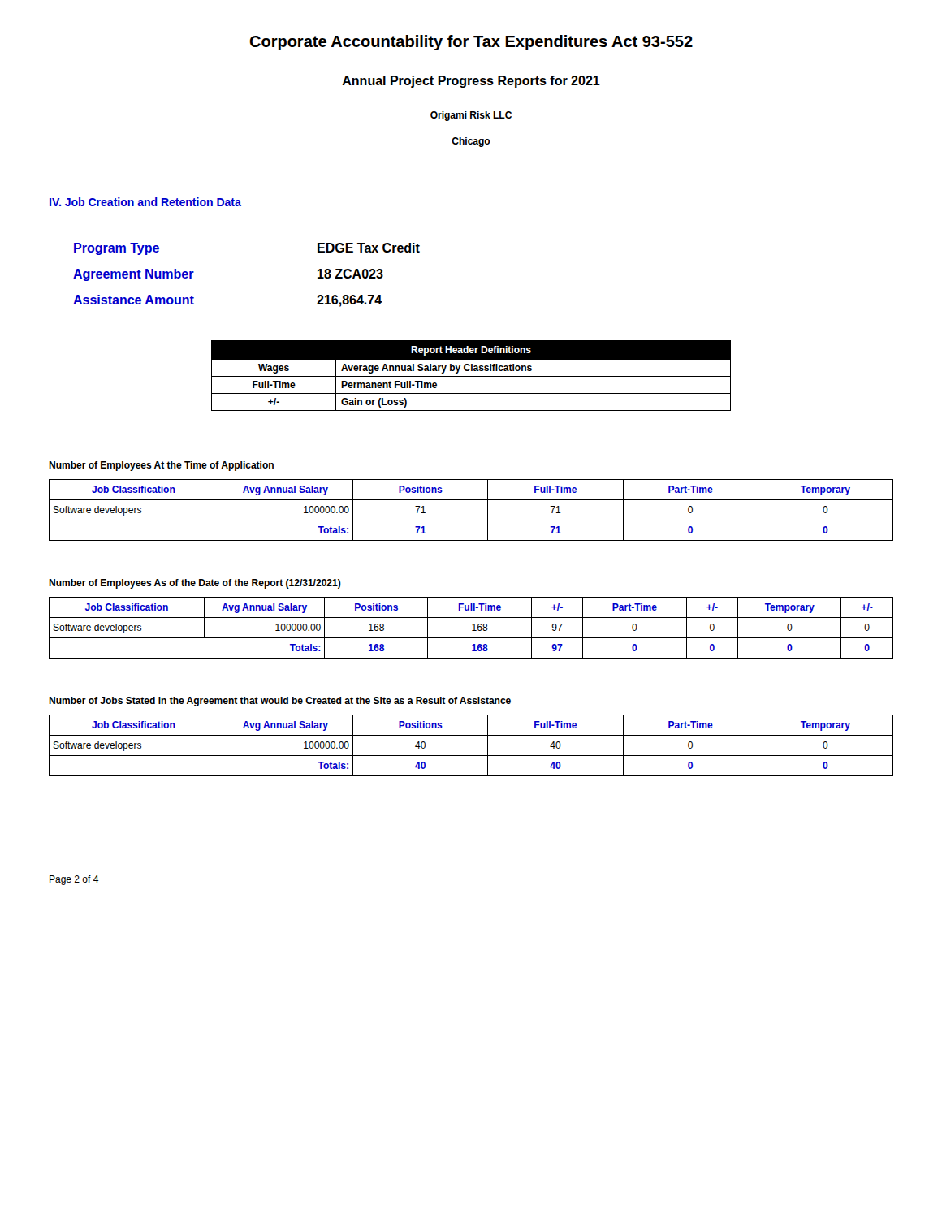Corporate Accountability for Tax Expenditures Act 93-552
Annual Project Progress Reports for 2021
Origami Risk LLC
Chicago
IV. Job Creation and Retention Data
Program Type
EDGE Tax Credit
Agreement Number
18 ZCA023
Assistance Amount
216,864.74
| Report Header Definitions |
| --- |
| Wages | Average Annual Salary by Classifications |
| Full-Time | Permanent Full-Time |
| +/- | Gain or (Loss) |
Number of Employees At the Time of Application
| Job Classification | Avg Annual Salary | Positions | Full-Time | Part-Time | Temporary |
| --- | --- | --- | --- | --- | --- |
| Software developers | 100000.00 | 71 | 71 | 0 | 0 |
| Totals: | 71 | 71 | 0 | 0 |
Number of Employees As of the Date of the Report (12/31/2021)
| Job Classification | Avg Annual Salary | Positions | Full-Time | +/- | Part-Time | +/- | Temporary | +/- |
| --- | --- | --- | --- | --- | --- | --- | --- | --- |
| Software developers | 100000.00 | 168 | 168 | 97 | 0 | 0 | 0 | 0 |
| Totals: | 168 | 168 | 97 | 0 | 0 | 0 | 0 |
Number of Jobs Stated in the Agreement that would be Created at the Site as a Result of Assistance
| Job Classification | Avg Annual Salary | Positions | Full-Time | Part-Time | Temporary |
| --- | --- | --- | --- | --- | --- |
| Software developers | 100000.00 | 40 | 40 | 0 | 0 |
| Totals: | 40 | 40 | 0 | 0 |
Page 2 of 4